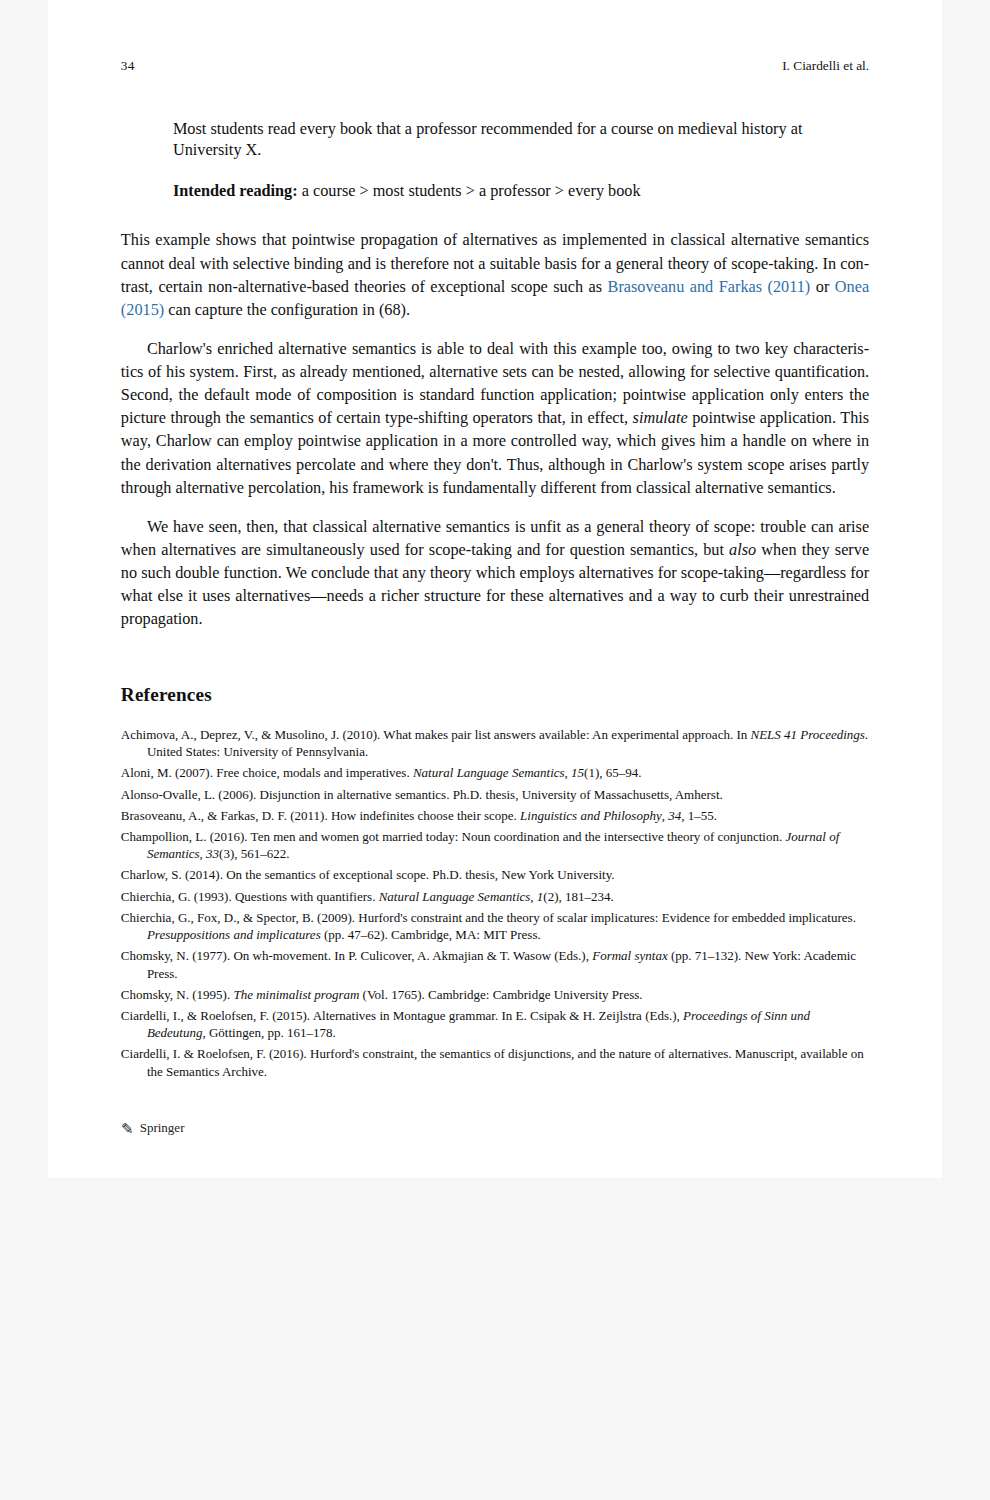34 I. Ciardelli et al.
Most students read every book that a professor recommended for a course on medieval history at University X.
Intended reading: a course > most students > a professor > every book
This example shows that pointwise propagation of alternatives as implemented in classical alternative semantics cannot deal with selective binding and is therefore not a suitable basis for a general theory of scope-taking. In contrast, certain non-alternative-based theories of exceptional scope such as Brasoveanu and Farkas (2011) or Onea (2015) can capture the configuration in (68).
Charlow's enriched alternative semantics is able to deal with this example too, owing to two key characteristics of his system. First, as already mentioned, alternative sets can be nested, allowing for selective quantification. Second, the default mode of composition is standard function application; pointwise application only enters the picture through the semantics of certain type-shifting operators that, in effect, simulate pointwise application. This way, Charlow can employ pointwise application in a more controlled way, which gives him a handle on where in the derivation alternatives percolate and where they don't. Thus, although in Charlow's system scope arises partly through alternative percolation, his framework is fundamentally different from classical alternative semantics.
We have seen, then, that classical alternative semantics is unfit as a general theory of scope: trouble can arise when alternatives are simultaneously used for scope-taking and for question semantics, but also when they serve no such double function. We conclude that any theory which employs alternatives for scope-taking—regardless for what else it uses alternatives—needs a richer structure for these alternatives and a way to curb their unrestrained propagation.
References
Achimova, A., Deprez, V., & Musolino, J. (2010). What makes pair list answers available: An experimental approach. In NELS 41 Proceedings. United States: University of Pennsylvania.
Aloni, M. (2007). Free choice, modals and imperatives. Natural Language Semantics, 15(1), 65–94.
Alonso-Ovalle, L. (2006). Disjunction in alternative semantics. Ph.D. thesis, University of Massachusetts, Amherst.
Brasoveanu, A., & Farkas, D. F. (2011). How indefinites choose their scope. Linguistics and Philosophy, 34, 1–55.
Champollion, L. (2016). Ten men and women got married today: Noun coordination and the intersective theory of conjunction. Journal of Semantics, 33(3), 561–622.
Charlow, S. (2014). On the semantics of exceptional scope. Ph.D. thesis, New York University.
Chierchia, G. (1993). Questions with quantifiers. Natural Language Semantics, 1(2), 181–234.
Chierchia, G., Fox, D., & Spector, B. (2009). Hurford's constraint and the theory of scalar implicatures: Evidence for embedded implicatures. Presuppositions and implicatures (pp. 47–62). Cambridge, MA: MIT Press.
Chomsky, N. (1977). On wh-movement. In P. Culicover, A. Akmajian & T. Wasow (Eds.), Formal syntax (pp. 71–132). New York: Academic Press.
Chomsky, N. (1995). The minimalist program (Vol. 1765). Cambridge: Cambridge University Press.
Ciardelli, I., & Roelofsen, F. (2015). Alternatives in Montague grammar. In E. Csipak & H. Zeijlstra (Eds.), Proceedings of Sinn und Bedeutung, Göttingen, pp. 161–178.
Ciardelli, I. & Roelofsen, F. (2016). Hurford's constraint, the semantics of disjunctions, and the nature of alternatives. Manuscript, available on the Semantics Archive.
✎ Springer